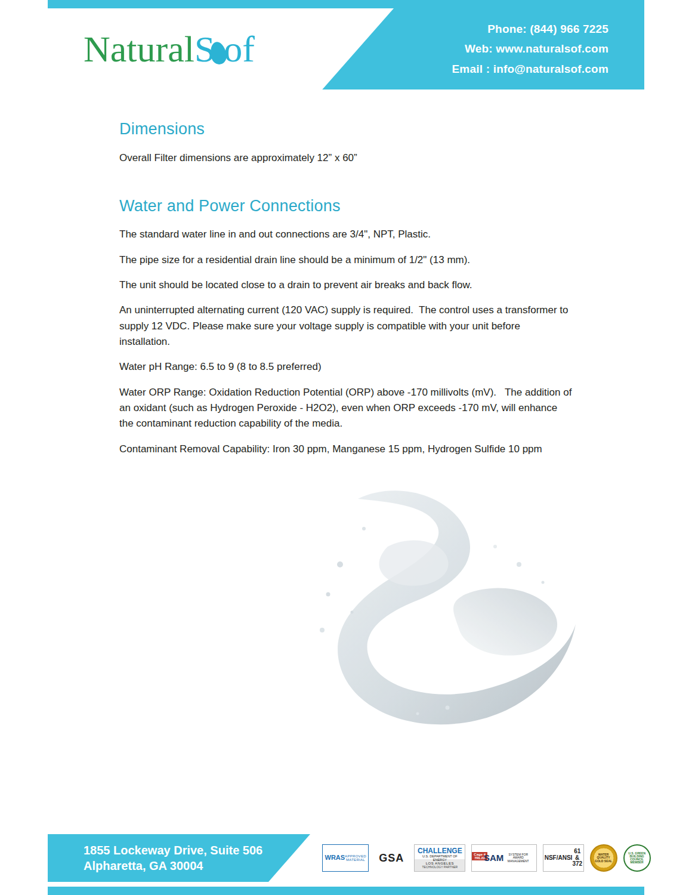Natural S of
Phone: (844) 966 7225
Web: www.naturalsof.com
Email : info@naturalsof.com
Dimensions
Overall Filter dimensions are approximately 12” x 60”
Water and Power Connections
The standard water line in and out connections are 3/4", NPT, Plastic.
The pipe size for a residential drain line should be a minimum of 1/2" (13 mm).
The unit should be located close to a drain to prevent air breaks and back flow.
An uninterrupted alternating current (120 VAC) supply is required. The control uses a transformer to supply 12 VDC. Please make sure your voltage supply is compatible with your unit before installation.
Water pH Range: 6.5 to 9 (8 to 8.5 preferred)
Water ORP Range: Oxidation Reduction Potential (ORP) above -170 millivolts (mV). The addition of an oxidant (such as Hydrogen Peroxide - H2O2), even when ORP exceeds -170 mV, will enhance the contaminant reduction capability of the media.
Contaminant Removal Capability: Iron 30 ppm, Manganese 15 ppm, Hydrogen Sulfide 10 ppm
1855 Lockeway Drive, Suite 506
Alpharetta, GA 30004
WRASAPPROVED MATERIAL
GSA
CHALLENGE U.S. DEPARTMENT OF ENERGY LOS ANGELES TECHNOLOGY PARTNER
Cage # 7RL22 SAM SYSTEM FOR AWARD MANAGEMENT
NSF/ANSI 61 & 372
WATER QUALITY
GOLD SEAL
U.S. GREEN BUILDING COUNCIL MEMBER